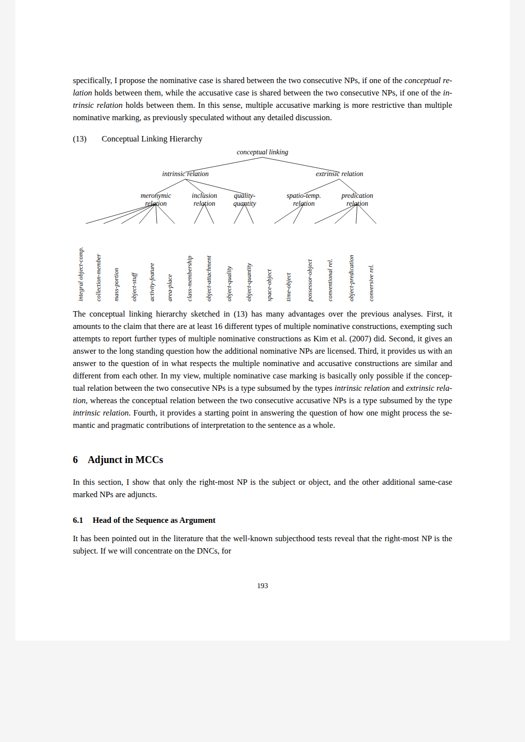specifically, I propose the nominative case is shared between the two consecutive NPs, if one of the conceptual relation holds between them, while the accusative case is shared between the two consecutive NPs, if one of the intrinsic relation holds between them. In this sense, multiple accusative marking is more restrictive than multiple nominative marking, as previously speculated without any detailed discussion.
(13)
Conceptual Linking Hierarchy
conceptual linking
intrinsic relation
extrinsic relation
meronymic
relation
inclusion
relation
quality-
quantity
spatio-temp.
relation
predication
relation
integral object-comp.
collection-member
mass-portion
object-stuff
activity-feature
area-place
class-membership
object-attachment
object-quality
object-quantity
space-object
time-object
possessor-object
conventional rel.
object-predication
conversive rel.
The conceptual linking hierarchy sketched in (13) has many advantages over the previous analyses. First, it amounts to the claim that there are at least 16 different types of multiple nominative constructions, exempting such attempts to report further types of multiple nominative constructions as Kim et al. (2007) did. Second, it gives an answer to the long standing question how the additional nominative NPs are licensed. Third, it provides us with an answer to the question of in what respects the multiple nominative and accusative constructions are similar and different from each other. In my view, multiple nominative case marking is basically only possible if the conceptual relation between the two consecutive NPs is a type subsumed by the types intrinsic relation and extrinsic relation, whereas the conceptual relation between the two consecutive accusative NPs is a type subsumed by the type intrinsic relation. Fourth, it provides a starting point in answering the question of how one might process the semantic and pragmatic contributions of interpretation to the sentence as a whole.
6 Adjunct in MCCs
In this section, I show that only the right-most NP is the subject or object, and the other additional same-case marked NPs are adjuncts.
6.1 Head of the Sequence as Argument
It has been pointed out in the literature that the well-known subjecthood tests reveal that the right-most NP is the subject. If we will concentrate on the DNCs, for
193